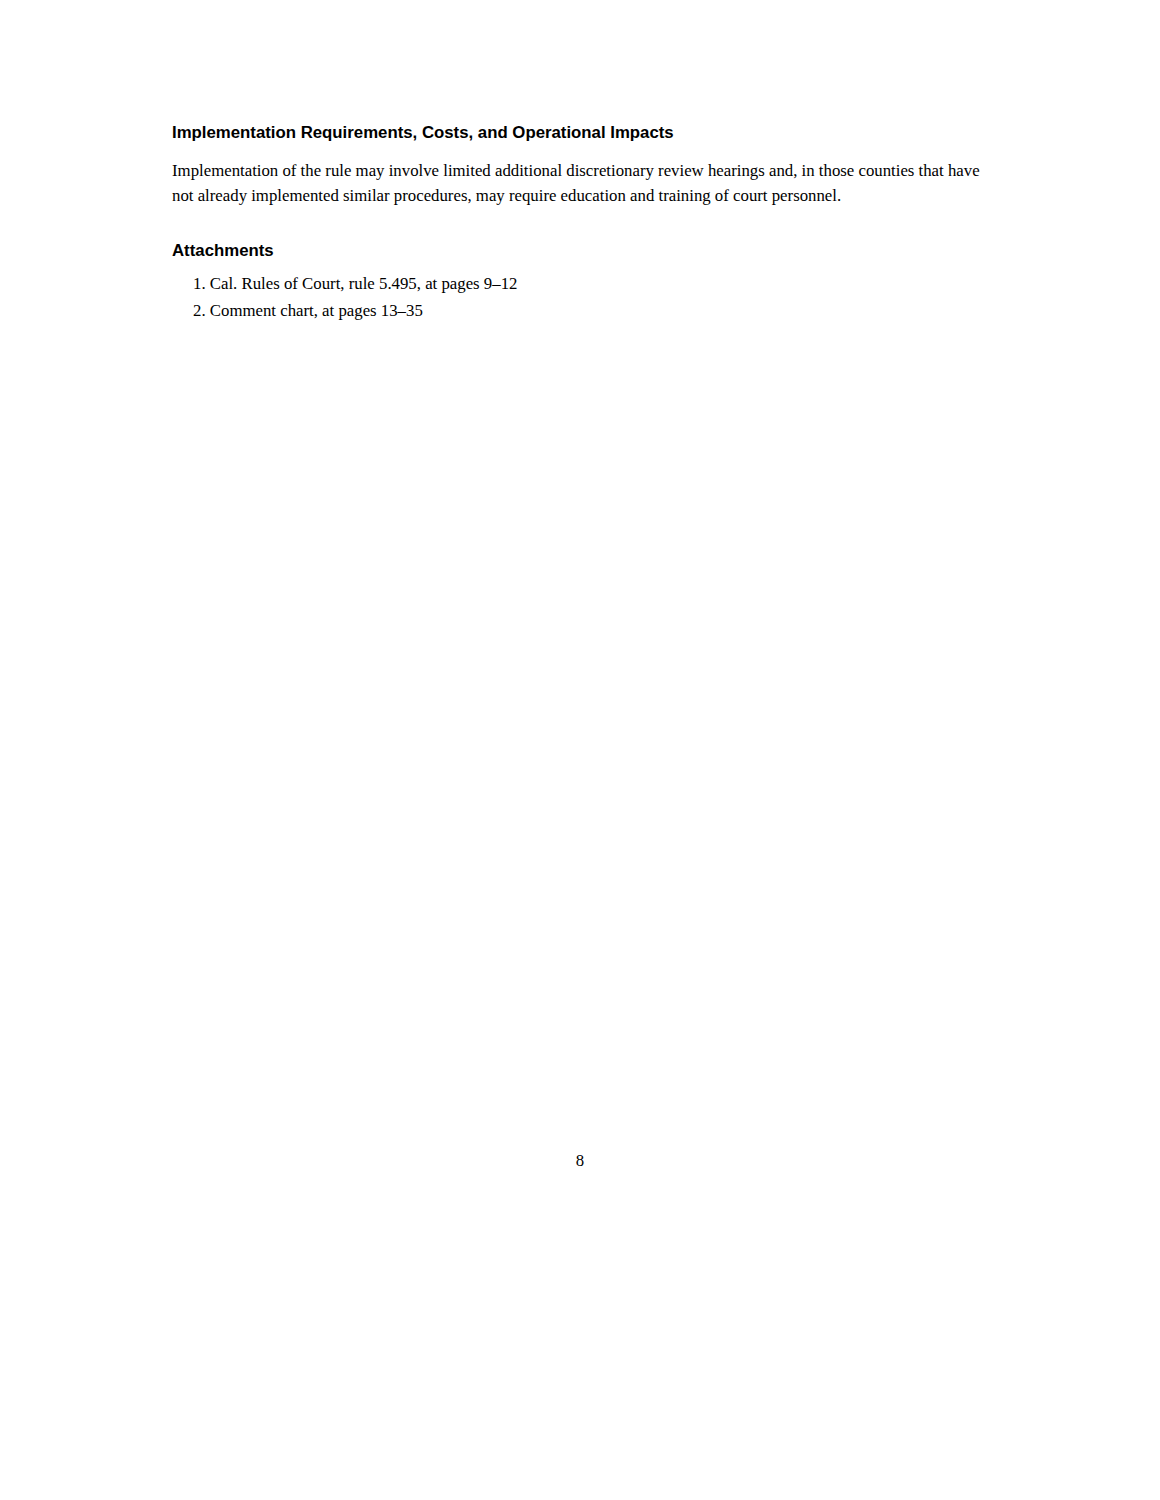Implementation Requirements, Costs, and Operational Impacts
Implementation of the rule may involve limited additional discretionary review hearings and, in those counties that have not already implemented similar procedures, may require education and training of court personnel.
Attachments
Cal. Rules of Court, rule 5.495, at pages 9–12
Comment chart, at pages 13–35
8